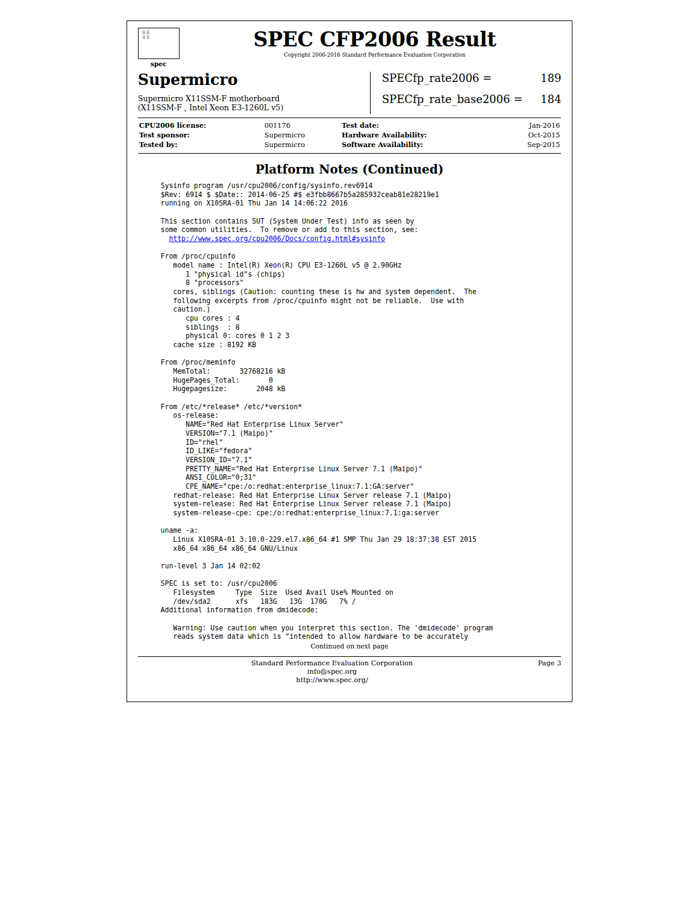⠿⠿
⠿⠿
spec
SPEC CFP2006 Result
Copyright 2006-2016 Standard Performance Evaluation Corporation
Supermicro
Supermicro X11SSM-F motherboard
(X11SSM-F , Intel Xeon E3-1260L v5)
SPECfp_rate2006 =189
SPECfp_rate_base2006 =184
| CPU2006 license: | 001176 | Test date: | Jan-2016 |
| Test sponsor: | Supermicro | Hardware Availability: | Oct-2015 |
| Tested by: | Supermicro | Software Availability: | Sep-2015 |
Platform Notes (Continued)
   Sysinfo program /usr/cpu2006/config/sysinfo.rev6914
   $Rev: 6914 $ $Date:: 2014-06-25 #$ e3fbb8667b5a285932ceab81e28219e1
   running on X10SRA-01 Thu Jan 14 14:06:22 2016

   This section contains SUT (System Under Test) info as seen by
   some common utilities.  To remove or add to this section, see:
     http://www.spec.org/cpu2006/Docs/config.html#sysinfo

   From /proc/cpuinfo
      model name : Intel(R) Xeon(R) CPU E3-1260L v5 @ 2.90GHz
         1 "physical id"s (chips)
         8 "processors"
      cores, siblings (Caution: counting these is hw and system dependent.  The
      following excerpts from /proc/cpuinfo might not be reliable.  Use with
      caution.)
         cpu cores : 4
         siblings  : 8
         physical 0: cores 0 1 2 3
      cache size : 8192 KB

   From /proc/meminfo
      MemTotal:       32768216 kB
      HugePages_Total:       0
      Hugepagesize:       2048 kB

   From /etc/*release* /etc/*version*
      os-release:
         NAME="Red Hat Enterprise Linux Server"
         VERSION="7.1 (Maipo)"
         ID="rhel"
         ID_LIKE="fedora"
         VERSION_ID="7.1"
         PRETTY_NAME="Red Hat Enterprise Linux Server 7.1 (Maipo)"
         ANSI_COLOR="0;31"
         CPE_NAME="cpe:/o:redhat:enterprise_linux:7.1:GA:server"
      redhat-release: Red Hat Enterprise Linux Server release 7.1 (Maipo)
      system-release: Red Hat Enterprise Linux Server release 7.1 (Maipo)
      system-release-cpe: cpe:/o:redhat:enterprise_linux:7.1:ga:server

   uname -a:
      Linux X10SRA-01 3.10.0-229.el7.x86_64 #1 SMP Thu Jan 29 18:37:38 EST 2015
      x86_64 x86_64 x86_64 GNU/Linux

   run-level 3 Jan 14 02:02

   SPEC is set to: /usr/cpu2006
      Filesystem     Type  Size  Used Avail Use% Mounted on
      /dev/sda2      xfs   183G   13G  170G   7% /
   Additional information from dmidecode:

      Warning: Use caution when you interpret this section. The 'dmidecode' program
      reads system data which is "intended to allow hardware to be accurately
Continued on next page
Standard Performance Evaluation Corporation
info@spec.org
http://www.spec.org/
Page 3